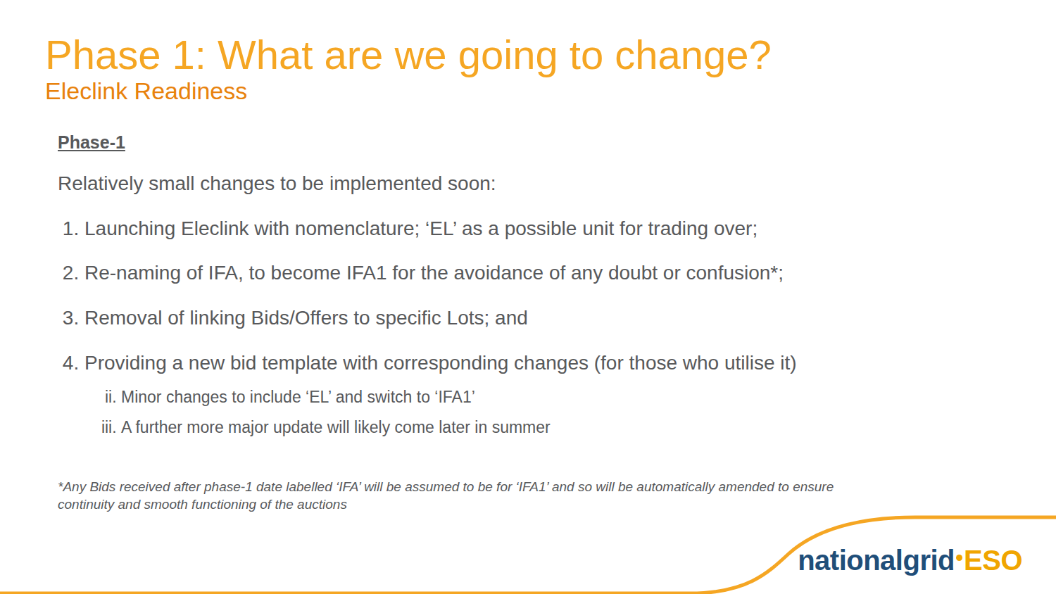Phase 1: What are we going to change?
Eleclink Readiness
Phase-1
Relatively small changes to be implemented soon:
Launching Eleclink with nomenclature; ‘EL’ as a possible unit for trading over;
Re-naming of IFA, to become IFA1 for the avoidance of any doubt or confusion*;
Removal of linking Bids/Offers to specific Lots; and
Providing a new bid template with corresponding changes (for those who utilise it)
Minor changes to include ‘EL’ and switch to ‘IFA1’
A further more major update will likely come later in summer
*Any Bids received after phase-1 date labelled ‘IFA’ will be assumed to be for ‘IFA1’ and so will be automatically amended to ensure continuity and smooth functioning of the auctions
national grid ESO